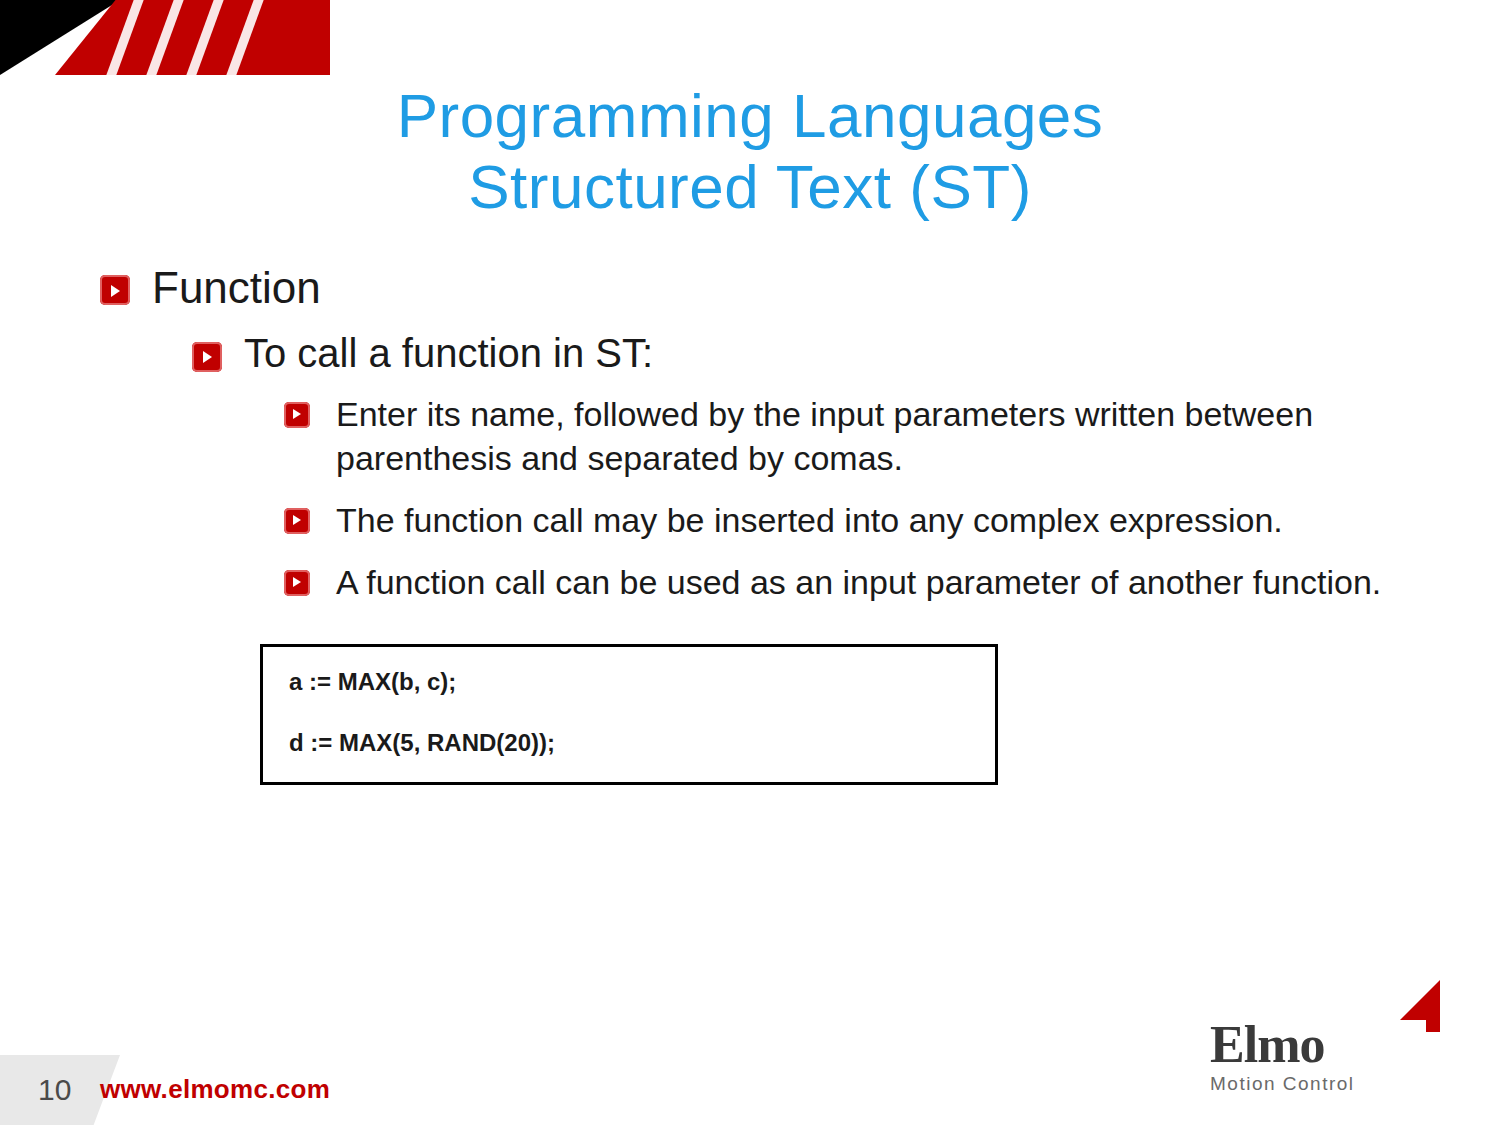Programming LanguagesStructured Text (ST)
Function
To call a function in ST:
Enter its name, followed by the input parameters written between parenthesis and separated by comas.
The function call may be inserted into any complex expression.
A function call can be used as an input parameter of another function.
a := MAX(b, c);
d := MAX(5, RAND(20));
10
www.elmomc.com
Elmo
Motion Control